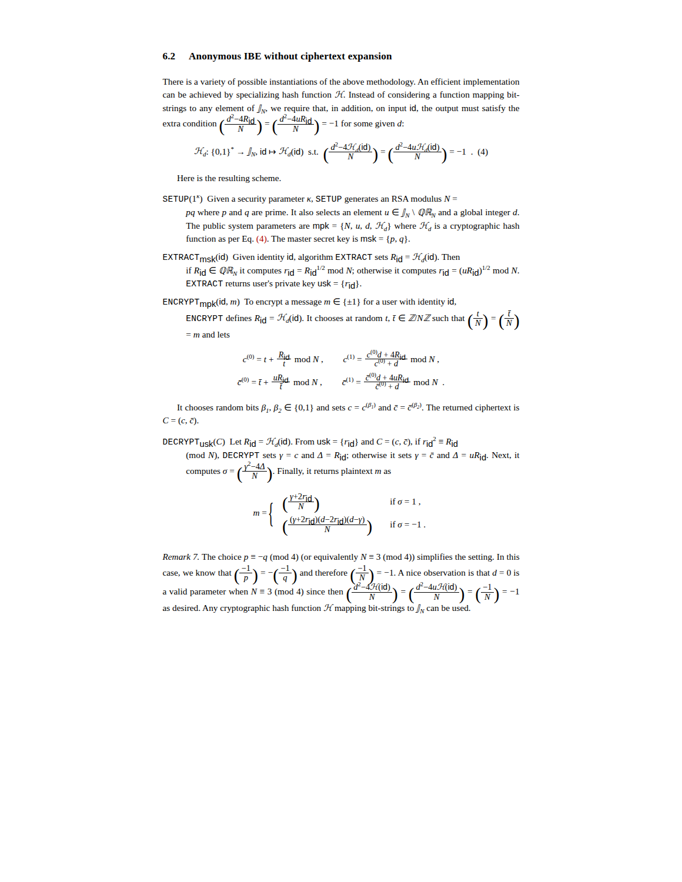6.2 Anonymous IBE without ciphertext expansion
There is a variety of possible instantiations of the above methodology. An efficient implementation can be achieved by specializing hash function ℋ. Instead of considering a function mapping bit-strings to any element of 𝕁N, we require that, in addition, on input id, the output must satisfy the extra condition (d2−4Rid N) = (d2−4uRid N) = −1 for some given d:
ℋd: {0,1}* → 𝕁N, id ↦ ℋd(id) s.t. (d2−4ℋd(id) N) = (d2−4uℋd(id) N) = −1 . (4)
Here is the resulting scheme.
SETUP(1κ) Given a security parameter κ, SETUP generates an RSA modulus N = pq where p and q are prime. It also selects an element u ∈ 𝕁N \ ℚℝN and a global integer d. The public system parameters are mpk = {N, u, d, ℋd} where ℋd is a cryptographic hash function as per Eq. (4). The master secret key is msk = {p, q}.
EXTRACTmsk(id) Given identity id, algorithm EXTRACT sets Rid = ℋd(id). Then if Rid ∈ ℚℝN it computes rid = Rid1/2 mod N; otherwise it computes rid = (uRid)1/2 mod N. EXTRACT returns user's private key usk = {rid}.
ENCRYPTmpk(id, m) To encrypt a message m ∈ {±1} for a user with identity id, ENCRYPT defines Rid = ℋd(id). It chooses at random t, t̄ ∈ ℤ/Nℤ such that (tN) = (t̄N) = m and lets
c(0) = t + Rid t mod N , c(1) = c(0)d + 4Rid c(0) + d mod N , c̄(0) = t̄ + uRid t̄ mod N , c̄(1) = c̄(0)d + 4uRid c̄(0) + d mod N .
It chooses random bits β1, β2 ∈ {0,1} and sets c = c(β1) and c̄ = c̄(β2). The returned ciphertext is C = (c, c̄).
DECRYPTusk(C) Let Rid = ℋd(id). From usk = {rid} and C = (c, c̄), if rid2 ≡ Rid (mod N), DECRYPT sets γ = c and Δ = Rid; otherwise it sets γ = c̄ and Δ = uRid. Next, it computes σ = (γ2−4Δ N). Finally, it returns plaintext m as
m = {
| ( γ +2 r id N ) | if σ = 1 , |
| ( ( γ +2 r id )( d −2 r id )( d − γ ) N ) | if σ = −1 . |
Remark 7. The choice p ≡ −q (mod 4) (or equivalently N ≡ 3 (mod 4)) simplifies the setting. In this case, we know that (−1 p) = −(−1 q) and therefore (−1 N) = −1. A nice observation is that d = 0 is a valid parameter when N ≡ 3 (mod 4) since then (d2−4ℋ(id) N) = (d2−4uℋ(id) N) = (−1 N) = −1 as desired. Any cryptographic hash function ℋ mapping bit-strings to 𝕁N can be used.